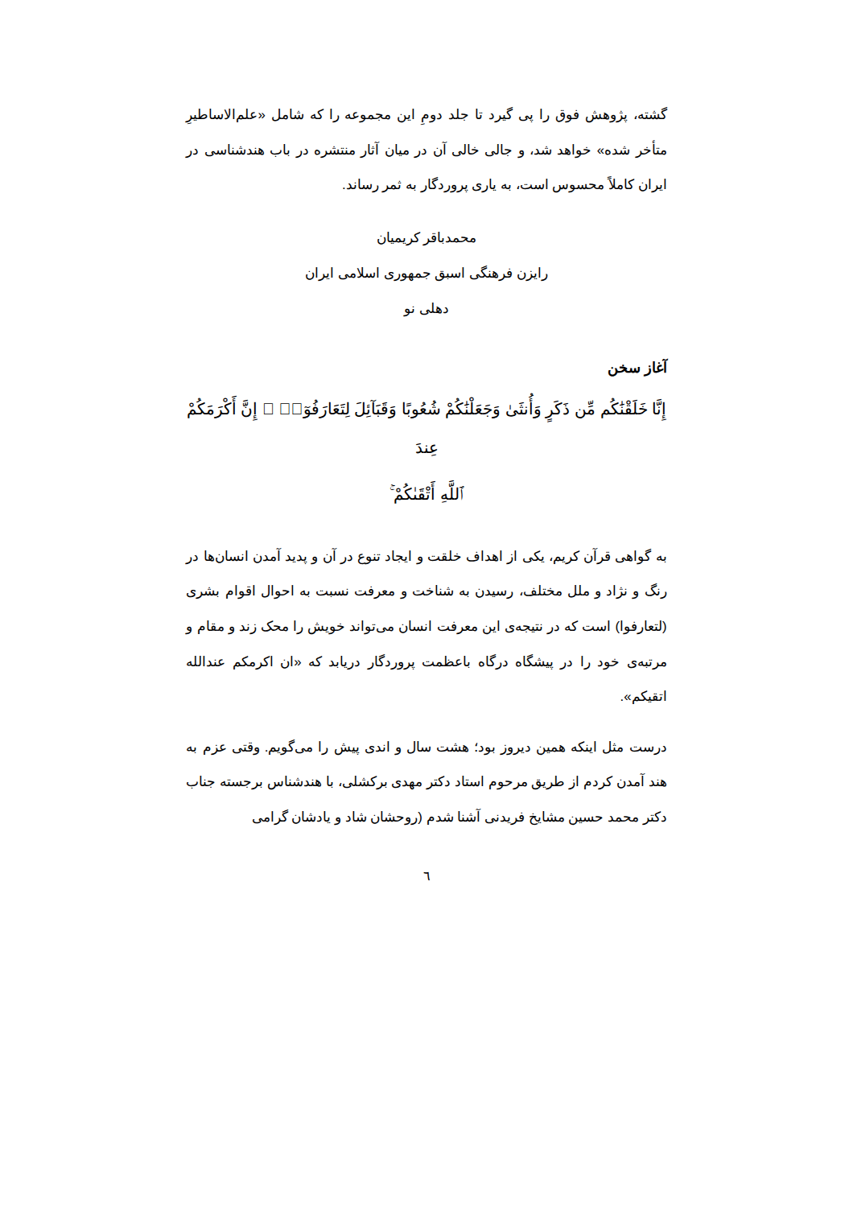گشته، پژوهش فوق را پی گیرد تا جلد دومِ این مجموعه را که شامل «علم‌الاساطیرِ متأخر شده» خواهد شد، و جالی خالی آن در میان آثار منتشره در باب هندشناسی در ایران کاملاً محسوس است، به یاری پروردگار به ثمر رساند.
محمدباقر کریمیان
رایزن فرهنگی اسبق جمهوری اسلامی ایران
دهلی نو
آغاز سخن
إِنَّا خَلَقْنَٰكُم مِّن ذَكَرٍ وَأُنثَىٰ وَجَعَلْنَٰكُمْ شُعُوبًا وَقَبَآئِلَ لِتَعَارَفُوٓا۟ ۚ إِنَّ أَكْرَمَكُمْ عِندَ ٱللَّهِ أَتْقَىٰكُمْ ۚ
به گواهی قرآن کریم، یکی از اهداف خلقت و ایجاد تنوع در آن و پدید آمدن انسان‌ها در رنگ و نژاد و ملل مختلف، رسیدن به شناخت و معرفت نسبت به احوال اقوام بشری (لتعارفوا) است که در نتیجه‌ی این معرفت انسان می‌تواند خویش را محک زند و مقام و مرتبه‌ی خود را در پیشگاه درگاه باعظمت پروردگار دریابد که «ان اکرمکم عندالله اتقیکم».
درست مثل اینکه همین دیروز بود؛ هشت سال و اندی پیش را می‌گویم. وقتی عزم به هند آمدن کردم از طریق مرحوم استاد دکتر مهدی برکشلی، با هندشناس برجسته جناب دکتر محمد حسین مشایخ فریدنی آشنا شدم (روحشان شاد و یادشان گرامی
٦